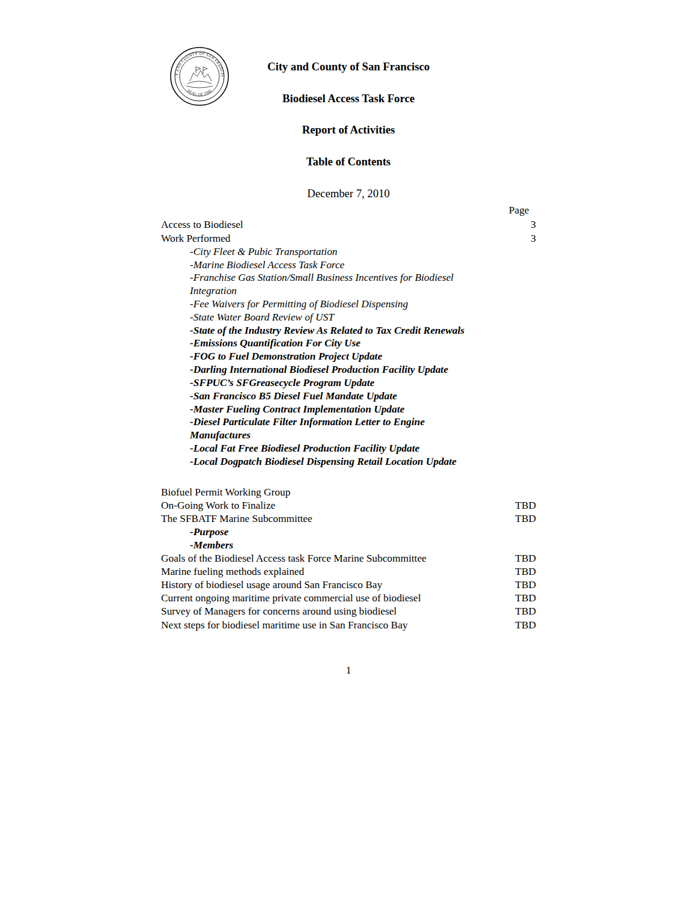CITY AND COUNTY OF SAN FRANCISCO SEAL OF THE
City and County of San Francisco
Biodiesel Access Task Force
Report of Activities
Table of Contents
December 7, 2010
Page
| Access to Biodiesel | 3 |
| Work Performed -City Fleet & Pubic Transportation -Marine Biodiesel Access Task Force -Franchise Gas Station/Small Business Incentives for Biodiesel Integration -Fee Waivers for Permitting of Biodiesel Dispensing -State Water Board Review of UST -State of the Industry Review As Related to Tax Credit Renewals -Emissions Quantification For City Use -FOG to Fuel Demonstration Project Update -Darling International Biodiesel Production Facility Update -SFPUC’s SFGreasecycle Program Update -San Francisco B5 Diesel Fuel Mandate Update -Master Fueling Contract Implementation Update -Diesel Particulate Filter Information Letter to Engine Manufactures -Local Fat Free Biodiesel Production Facility Update -Local Dogpatch Biodiesel Dispensing Retail Location Update | 3 |
| Biofuel Permit Working Group | |
| On-Going Work to Finalize | TBD |
| The SFBATF Marine Subcommittee -Purpose -Members | TBD |
| Goals of the Biodiesel Access task Force Marine Subcommittee | TBD |
| Marine fueling methods explained | TBD |
| History of biodiesel usage around San Francisco Bay | TBD |
| Current ongoing maritime private commercial use of biodiesel | TBD |
| Survey of Managers for concerns around using biodiesel | TBD |
| Next steps for biodiesel maritime use in San Francisco Bay | TBD |
1